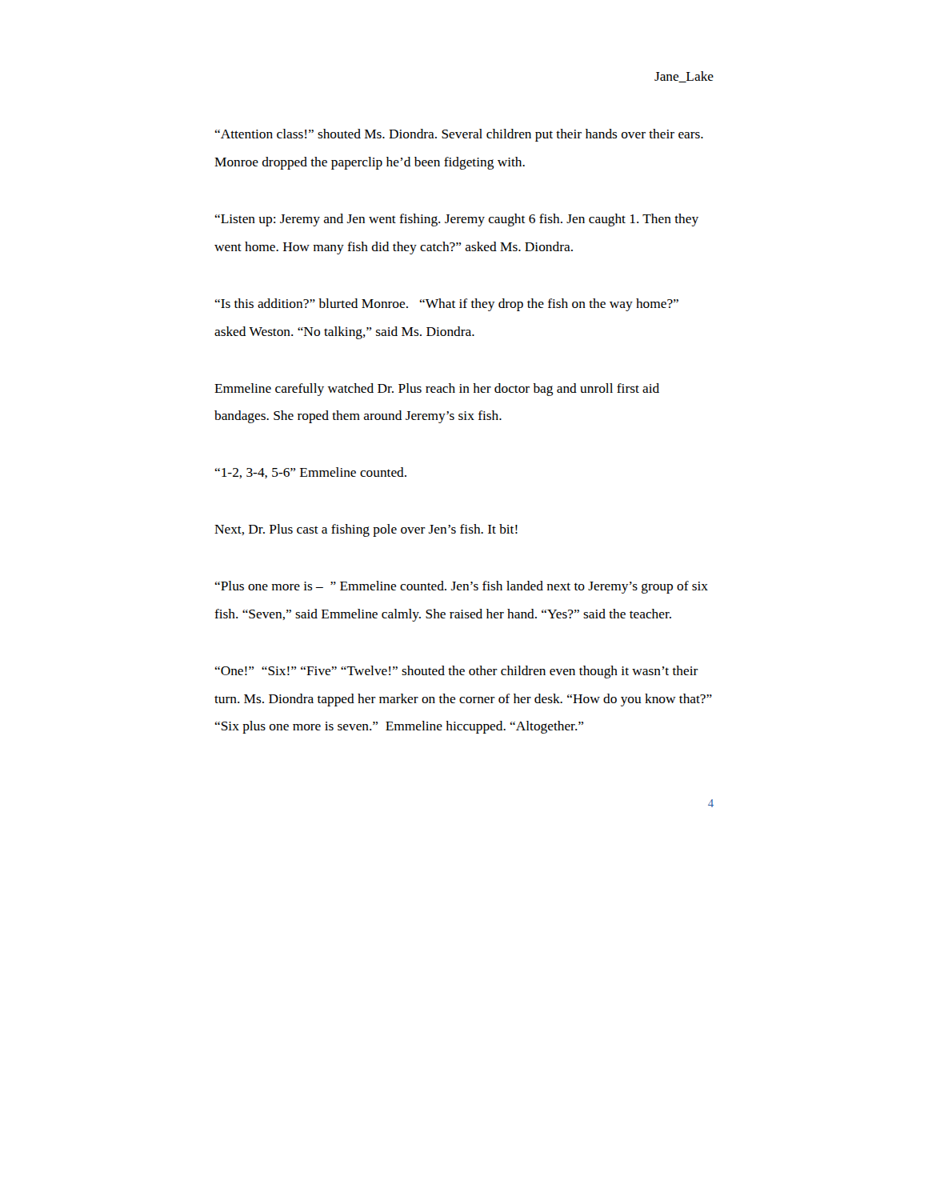Jane_Lake
“Attention class!” shouted Ms. Diondra. Several children put their hands over their ears. Monroe dropped the paperclip he’d been fidgeting with.
“Listen up: Jeremy and Jen went fishing. Jeremy caught 6 fish. Jen caught 1. Then they went home. How many fish did they catch?” asked Ms. Diondra.
“Is this addition?” blurted Monroe. “What if they drop the fish on the way home?” asked Weston. “No talking,” said Ms. Diondra.
Emmeline carefully watched Dr. Plus reach in her doctor bag and unroll first aid bandages. She roped them around Jeremy’s six fish.
“1-2, 3-4, 5-6” Emmeline counted.
Next, Dr. Plus cast a fishing pole over Jen’s fish. It bit!
“Plus one more is – ” Emmeline counted. Jen’s fish landed next to Jeremy’s group of six fish. “Seven,” said Emmeline calmly. She raised her hand. “Yes?” said the teacher.
“One!” “Six!” “Five” “Twelve!” shouted the other children even though it wasn’t their turn. Ms. Diondra tapped her marker on the corner of her desk. “How do you know that?”
“Six plus one more is seven.” Emmeline hiccupped. “Altogether.”
4